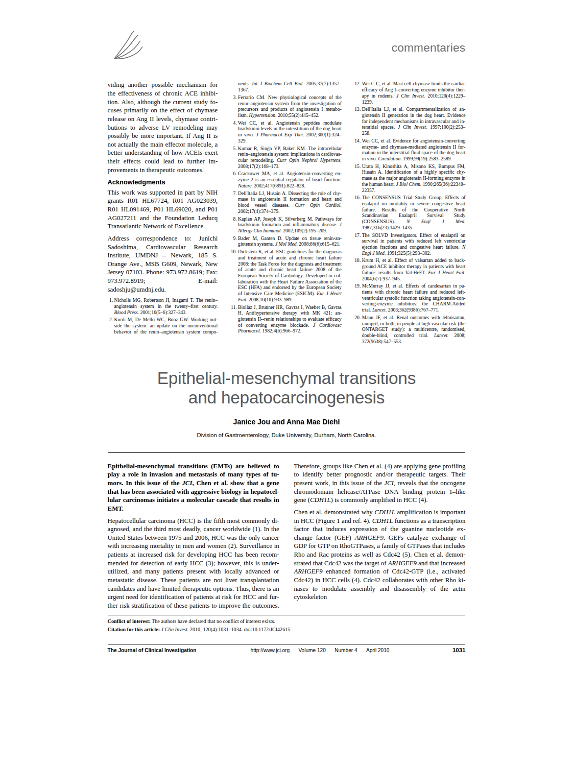commentaries
viding another possible mechanism for the effectiveness of chronic ACE inhibition. Also, although the current study focuses primarily on the effect of chymase release on Ang II levels, chymase contributions to adverse LV remodeling may possibly be more important. If Ang II is not actually the main effector molecule, a better understanding of how ACEIs exert their effects could lead to further improvements in therapeutic outcomes.
Acknowledgments
This work was supported in part by NIH grants R01 HL67724, R01 AG023039, R01 HL091469, P01 HL69020, and P01 AG027211 and the Foundation Leducq Transatlantic Network of Excellence.
Address correspondence to: Junichi Sadoshima, Cardiovascular Research Institute, UMDNJ – Newark, 185 S. Orange Ave., MSB G609, Newark, New Jersey 07103. Phone: 973.972.8619; Fax: 973.972.8919; E-mail: sadoshju@umdnj.edu.
Nicholls MG, Robertson JI, Inagami T. The renin–angiotensin system in the twenty–first century. Blood Press. 2001;10(5–6):327–343.
Kurdi M, De Mello WC, Booz GW. Working outside the system: an update on the unconventional behavior of the renin–angiotensin system components. Int J Biochem Cell Biol. 2005;37(7):1357–1367.
Ferrario CM. New physiological concepts of the renin–angiotensin system from the investigation of precursors and products of angiotensin I metabolism. Hypertension. 2010;55(2):445–452.
Wei CC, et al. Angiotensin peptides modulate bradykinin levels in the interstitium of the dog heart in vivo. J Pharmacol Exp Ther. 2002;300(1):324–329.
Kumar R, Singh VP, Baker KM. The intracellular renin–angiotensin system: implications in cardiovascular remodeling. Curr Opin Nephrol Hypertens. 2008;17(2):168–173.
Crackower MA, et al. Angiotensin-converting enzyme 2 is an essential regulator of heart function. Nature. 2002;417(6891):822–828.
Dell'Italia LJ, Husain A. Dissecting the role of chymase in angiotensin II formation and heart and blood vessel diseases. Curr Opin Cardiol. 2002;17(4):374–379.
Kaplan AP, Joseph K, Silverberg M. Pathways for bradykinin formation and inflammatory disease. J Allergy Clin Immunol. 2002;109(2):195–209.
Bader M, Ganten D. Update on tissue renin-angiotensin systems. J Mol Med. 2008;86(6):615–621.
Dickstein K, et al. ESC guidelines for the diagnosis and treatment of acute and chronic heart failure 2008: the Task Force for the diagnosis and treatment of acute and chronic heart failure 2008 of the European Society of Cardiology. Developed in collaboration with the Heart Failure Association of the ESC (HFA) and endorsed by the European Society of Intensive Care Medicine (ESICM). Eur J Heart Fail. 2008;10(10):933–989.
Biollaz J, Brunner HR, Gavras I, Waeber B, Gavras H. Antihypertensive therapy with MK 421: angiotensin II--renin relationships to evaluate efficacy of converting enzyme blockade. J Cardiovasc Pharmacol. 1982;4(6):966–972.
Wei C-C, et al. Mast cell chymase limits the cardiac efficacy of Ang I–converting enzyme inhibitor therapy in rodents. J Clin Invest. 2010;120(4):1229–1239.
Dell'Italia LJ, et al. Compartmentalization of angiotensin II generation in the dog heart. Evidence for independent mechanisms in intravascular and interstitial spaces. J Clin Invest. 1997;100(2):253–258.
Wei CC, et al. Evidence for angiotensin-converting enzyme- and chymase-mediated angiotensin II formation in the interstitial fluid space of the dog heart in vivo. Circulation. 1999;99(19):2583–2589.
Urata H, Kinoshita A, Misono KS, Bumpus FM, Husain A. Identification of a highly specific chymase as the major angiotensin II-forming enzyme in the human heart. J Biol Chem. 1990;265(36):22348–22357.
The CONSENSUS Trial Study Group. Effects of enalapril on mortality in severe congestive heart failure. Results of the Cooperative North Scandinavian Enalapril Survival Study (CONSENSUS). N Engl J Med. 1987;316(23):1429–1435.
The SOLVD Investigators. Effect of enalapril on survival in patients with reduced left ventricular ejection fractions and congestive heart failure. N Engl J Med. 1991;325(5):293–302.
Krum H, et al. Effect of valsartan added to background ACE inhibitor therapy in patients with heart failure: results from Val-HeFT. Eur J Heart Fail. 2004;6(7):937–945.
McMurray JJ, et al. Effects of candesartan in patients with chronic heart failure and reduced left-ventricular systolic function taking angiotensin-converting-enzyme inhibitors: the CHARM-Added trial. Lancet. 2003;362(9386):767–771.
Mann JF, et al. Renal outcomes with telmisartan, ramipril, or both, in people at high vascular risk (the ONTARGET study): a multicentre, randomised, double-blind, controlled trial. Lancet. 2008; 372(9638):547–553.
Epithelial-mesenchymal transitions
and hepatocarcinogenesis
Janice Jou and Anna Mae Diehl
Division of Gastroenterology, Duke University, Durham, North Carolina.
Epithelial-mesenchymal transitions (EMTs) are believed to play a role in invasion and metastasis of many types of tumors. In this issue of the JCI, Chen et al. show that a gene that has been associated with aggressive biology in hepatocellular carcinomas initiates a molecular cascade that results in EMT.
Hepatocellular carcinoma (HCC) is the fifth most commonly diagnosed, and the third most deadly, cancer worldwide (1). In the United States between 1975 and 2006, HCC was the only cancer with increasing mortality in men and women (2). Surveillance in patients at increased risk for developing HCC has been recommended for detection of early HCC (3); however, this is underutilized, and many patients present with locally advanced or metastatic disease. These patients are not liver transplantation candidates and have limited therapeutic options. Thus, there is an urgent need for identification of patients at risk for HCC and further risk stratification of these patients to improve the outcomes. Therefore, groups like Chen et al. (4) are applying gene profiling to identify better prognostic and/or therapeutic targets. Their present work, in this issue of the JCI, reveals that the oncogene chromodomain helicase/ATPase DNA binding protein 1–like gene (CDH1L) is commonly amplified in HCC (4).
Chen et al. demonstrated why CDH1L amplification is important in HCC (Figure 1 and ref. 4). CDH1L functions as a transcription factor that induces expression of the guanine nucleotide exchange factor (GEF) ARHGEF9. GEFs catalyze exchange of GDP for GTP on RhoGTPases, a family of GTPases that includes Rho and Rac proteins as well as Cdc42 (5). Chen et al. demonstrated that Cdc42 was the target of ARHGEF9 and that increased ARHGEF9 enhanced formation of Cdc42-GTP (i.e., activated Cdc42) in HCC cells (4). Cdc42 collaborates with other Rho kinases to modulate assembly and disassembly of the actin cytoskeleton
Conflict of interest: The authors have declared that no conflict of interest exists.
Citation for this article: J Clin Invest. 2010; 120(4):1031–1034. doi:10.1172/JCI42615.
The Journal of Clinical Investigation
http://www.jci.org Volume 120 Number 4 April 2010
1031